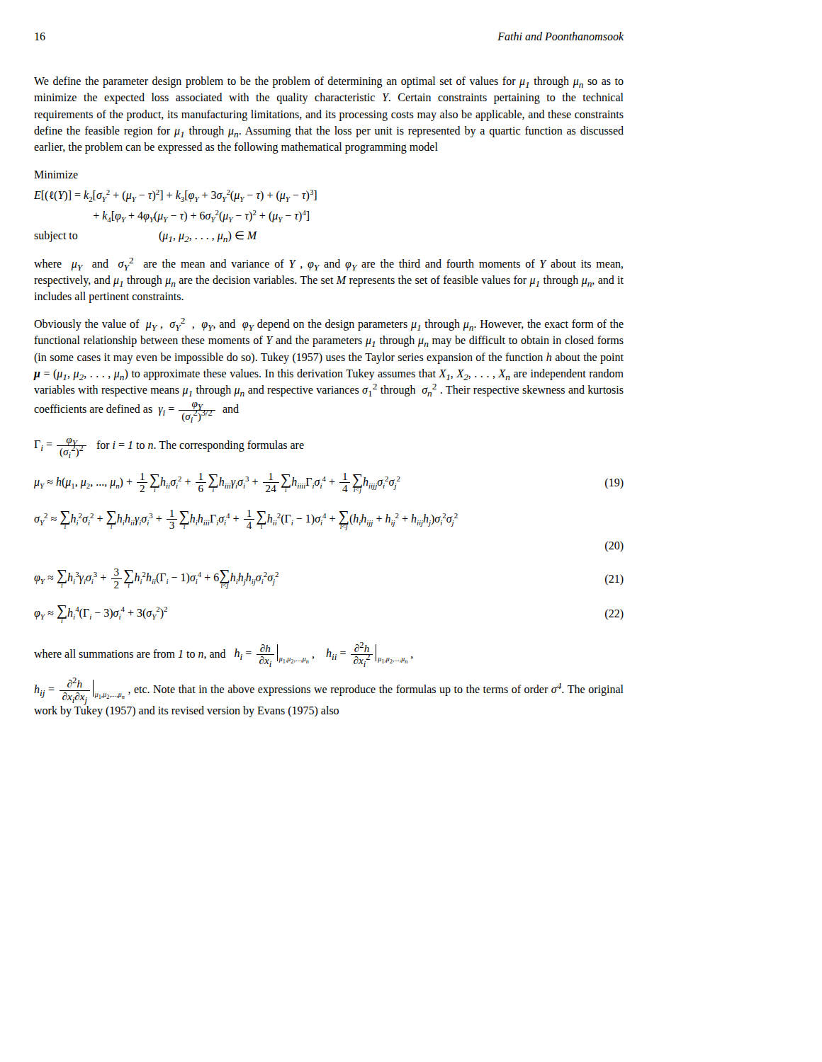16 Fathi and Poonthanomsook
We define the parameter design problem to be the problem of determining an optimal set of values for μ1 through μn so as to minimize the expected loss associated with the quality characteristic Y. Certain constraints pertaining to the technical requirements of the product, its manufacturing limitations, and its processing costs may also be applicable, and these constraints define the feasible region for μ1 through μn. Assuming that the loss per unit is represented by a quartic function as discussed earlier, the problem can be expressed as the following mathematical programming model
Minimize
E[(ℓ(Y)] = k2[σY2 + (μY − τ)2] + k3[φY + 3σY2(μY − τ) + (μY − τ)3]
+ k4[φY + 4φY(μY − τ) + 6σY2(μY − τ)2 + (μY − τ)4]
subject to (μ1, μ2, . . . , μn) ∈ M
where μY and σY2 are the mean and variance of Y , φY and φY are the third and fourth moments of Y about its mean, respectively, and μ1 through μn are the decision variables. The set M represents the set of feasible values for μ1 through μn, and it includes all pertinent constraints.
Obviously the value of μY , σY2 , φY, and φY depend on the design parameters μ1 through μn. However, the exact form of the functional relationship between these moments of Y and the parameters μ1 through μn may be difficult to obtain in closed forms (in some cases it may even be impossible do so). Tukey (1957) uses the Taylor series expansion of the function h about the point μ = (μ1, μ2, . . . , μn) to approximate these values. In this derivation Tukey assumes that X1, X2, . . . , Xn are independent random variables with respective means μ1 through μn and respective variances σ12 through σn2 . Their respective skewness and kurtosis coefficients are defined as γi = φY(σi2)3/2 and
Γi = φY(σi2)2 for i = 1 to n. The corresponding formulas are
μY ≈ h(μ1, μ2, ..., μn) + 12∑i hiiσi2 + 16∑i hiiiγiσi3 + 124∑i hiiiiΓiσi4 + 14∑i<j hiijjσi2σj2
(19)
σY2 ≈ ∑i hi2σi2 + ∑i hihiiγiσi3 + 13∑i hihiiiΓiσi4 + 14∑i hii2(Γi − 1)σi4 + ∑i<j(hihijj + hij2 + hiijhj)σi2σj2
(20)
φY ≈ ∑i hi3γiσi3 + 32∑i hi2hii(Γi − 1)σi4 + 6∑i<j hihjhijσi2σj2
(21)
φY ≈ ∑i hi4(Γi − 3)σi4 + 3(σY2)2
(22)
where all summations are from 1 to n, and hi = ∂h∂xi μ1,μ2,...,μn , hii = ∂2h∂xi2 μ1,μ2,...,μn ,
hij = ∂2h∂xi∂xj μ1,μ2,...,μn , etc. Note that in the above expressions we reproduce the formulas up to the terms of order σ4. The original work by Tukey (1957) and its revised version by Evans (1975) also